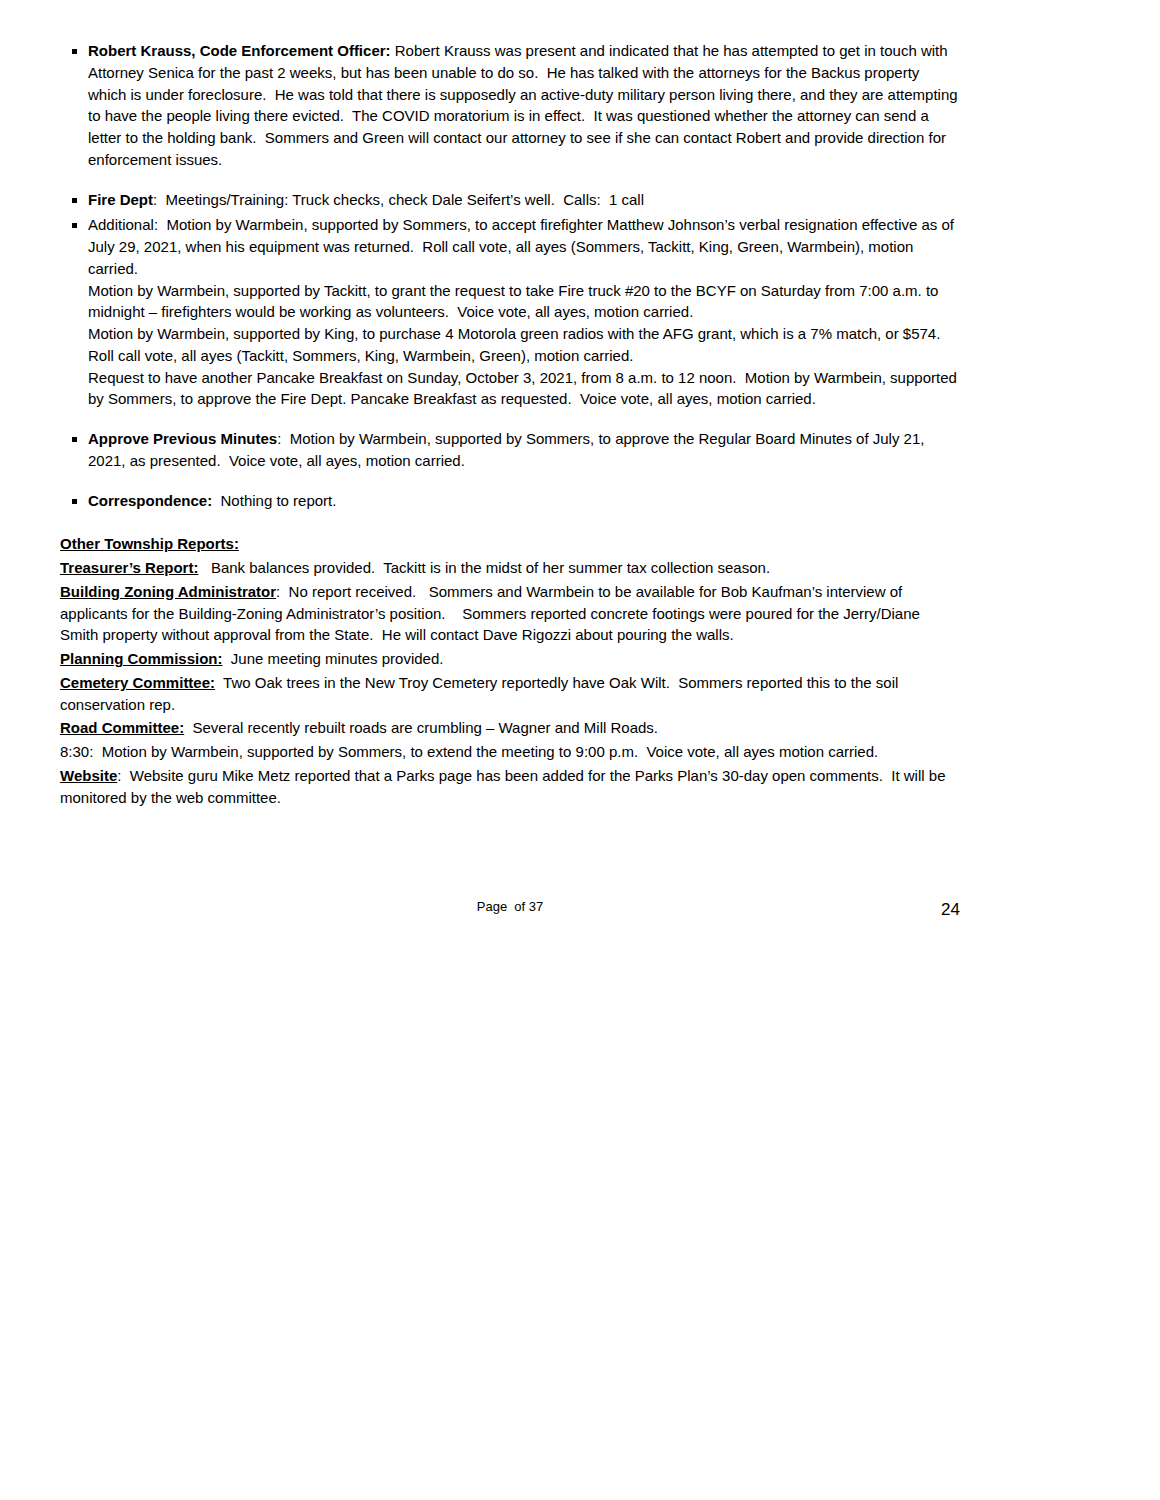Robert Krauss, Code Enforcement Officer: Robert Krauss was present and indicated that he has attempted to get in touch with Attorney Senica for the past 2 weeks, but has been unable to do so. He has talked with the attorneys for the Backus property which is under foreclosure. He was told that there is supposedly an active-duty military person living there, and they are attempting to have the people living there evicted. The COVID moratorium is in effect. It was questioned whether the attorney can send a letter to the holding bank. Sommers and Green will contact our attorney to see if she can contact Robert and provide direction for enforcement issues.
Fire Dept: Meetings/Training: Truck checks, check Dale Seifert’s well. Calls: 1 call
Additional: Motion by Warmbein, supported by Sommers, to accept firefighter Matthew Johnson’s verbal resignation effective as of July 29, 2021, when his equipment was returned. Roll call vote, all ayes (Sommers, Tackitt, King, Green, Warmbein), motion carried.
Motion by Warmbein, supported by Tackitt, to grant the request to take Fire truck #20 to the BCYF on Saturday from 7:00 a.m. to midnight – firefighters would be working as volunteers. Voice vote, all ayes, motion carried.
Motion by Warmbein, supported by King, to purchase 4 Motorola green radios with the AFG grant, which is a 7% match, or $574. Roll call vote, all ayes (Tackitt, Sommers, King, Warmbein, Green), motion carried.
Request to have another Pancake Breakfast on Sunday, October 3, 2021, from 8 a.m. to 12 noon. Motion by Warmbein, supported by Sommers, to approve the Fire Dept. Pancake Breakfast as requested. Voice vote, all ayes, motion carried.
Approve Previous Minutes: Motion by Warmbein, supported by Sommers, to approve the Regular Board Minutes of July 21, 2021, as presented. Voice vote, all ayes, motion carried.
Correspondence: Nothing to report.
Other Township Reports:
Treasurer’s Report: Bank balances provided. Tackitt is in the midst of her summer tax collection season.
Building Zoning Administrator: No report received. Sommers and Warmbein to be available for Bob Kaufman’s interview of applicants for the Building-Zoning Administrator’s position. Sommers reported concrete footings were poured for the Jerry/Diane Smith property without approval from the State. He will contact Dave Rigozzi about pouring the walls.
Planning Commission: June meeting minutes provided.
Cemetery Committee: Two Oak trees in the New Troy Cemetery reportedly have Oak Wilt. Sommers reported this to the soil conservation rep.
Road Committee: Several recently rebuilt roads are crumbling – Wagner and Mill Roads.
8:30: Motion by Warmbein, supported by Sommers, to extend the meeting to 9:00 p.m. Voice vote, all ayes motion carried.
Website: Website guru Mike Metz reported that a Parks page has been added for the Parks Plan’s 30-day open comments. It will be monitored by the web committee.
Page of 37 24